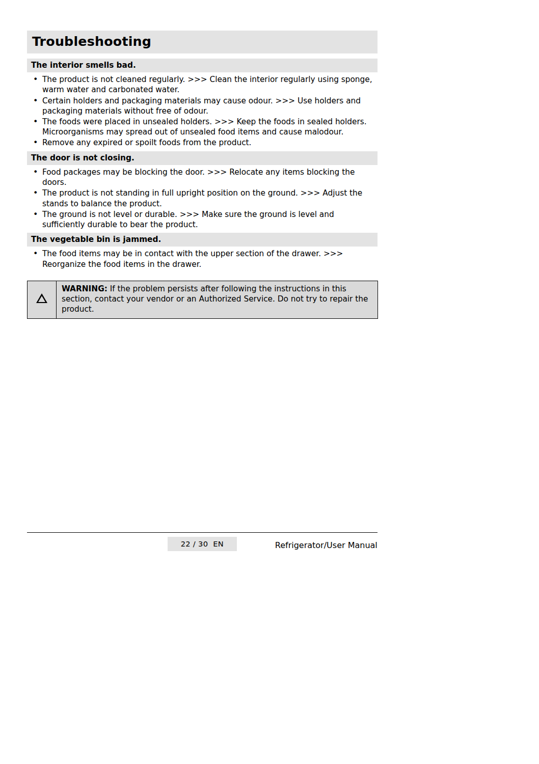Troubleshooting
The interior smells bad.
The product is not cleaned regularly. >>> Clean the interior regularly using sponge, warm water and carbonated water.
Certain holders and packaging materials may cause odour. >>> Use holders and packaging materials without free of odour.
The foods were placed in unsealed holders. >>> Keep the foods in sealed holders. Microorganisms may spread out of unsealed food items and cause malodour.
Remove any expired or spoilt foods from the product.
The door is not closing.
Food packages may be blocking the door. >>> Relocate any items blocking the doors.
The product is not standing in full upright position on the ground. >>> Adjust the stands to balance the product.
The ground is not level or durable. >>> Make sure the ground is level and sufficiently durable to bear the product.
The vegetable bin is jammed.
The food items may be in contact with the upper section of the drawer. >>> Reorganize the food items in the drawer.
WARNING: If the problem persists after following the instructions in this section, contact your vendor or an Authorized Service. Do not try to repair the product.
22 / 30 EN
Refrigerator/User Manual